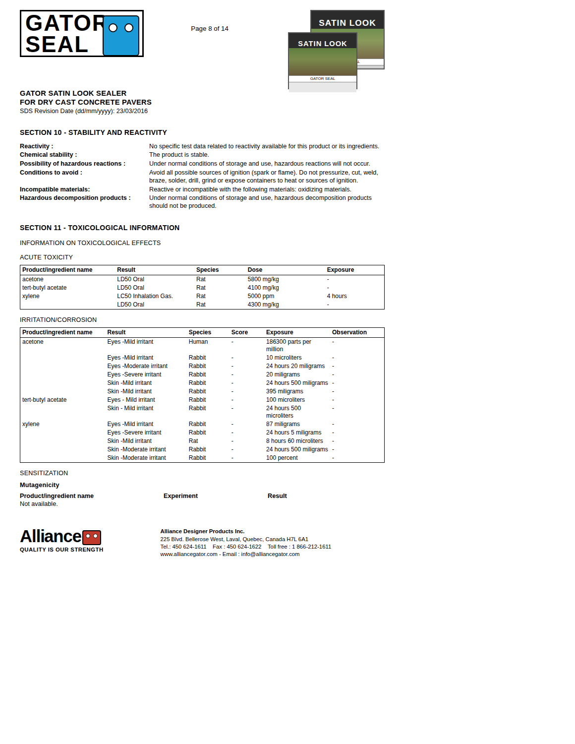GATOR
SEAL
Page 8 of 14
SATIN LOOK
GATOR SEAL
SATIN LOOK
GATOR SEAL
GATOR SATIN LOOK SEALER
FOR DRY CAST CONCRETE PAVERS
SDS Revision Date (dd/mm/yyyy): 23/03/2016
SECTION 10 - STABILITY AND REACTIVITY
Reactivity :
No specific test data related to reactivity available for this product or its ingredients.
Chemical stability :
The product is stable.
Possibility of hazardous reactions :
Under normal conditions of storage and use, hazardous reactions will not occur.
Conditions to avoid :
Avoid all possible sources of ignition (spark or flame). Do not pressurize, cut, weld, braze, solder, drill, grind or expose containers to heat or sources of ignition.
Incompatible materials:
Reactive or incompatible with the following materials: oxidizing materials.
Hazardous decomposition products :
Under normal conditions of storage and use, hazardous decomposition products should not be produced.
SECTION 11 - TOXICOLOGICAL INFORMATION
INFORMATION ON TOXICOLOGICAL EFFECTS
ACUTE TOXICITY
| Product/ingredient name | Result | Species | Dose | Exposure |
| --- | --- | --- | --- | --- |
| acetone | LD50 Oral | Rat | 5800 mg/kg | - |
| tert-butyl acetate | LD50 Oral | Rat | 4100 mg/kg | - |
| xylene | LC50 Inhalation Gas. | Rat | 5000 ppm | 4 hours |
| | LD50 Oral | Rat | 4300 mg/kg | - |
IRRITATION/CORROSION
| Product/ingredient name | Result | Species | Score | Exposure | Observation |
| --- | --- | --- | --- | --- | --- |
| acetone | Eyes -Mild irritant | Human | - | 186300 parts per million | - |
| | Eyes -Mild irritant | Rabbit | - | 10 microliters | - |
| | Eyes -Moderate irritant | Rabbit | - | 24 hours 20 miligrams | - |
| | Eyes -Severe irritant | Rabbit | - | 20 miligrams | - |
| | Skin -Mild irritant | Rabbit | - | 24 hours 500 miligrams | - |
| | Skin -Mild irritant | Rabbit | - | 395 miligrams | - |
| tert-butyl acetate | Eyes - Mild irritant | Rabbit | - | 100 microliters | - |
| | Skin - Mild irritant | Rabbit | - | 24 hours 500 microliters | - |
| xylene | Eyes -Mild irritant | Rabbit | - | 87 miligrams | - |
| | Eyes -Severe irritant | Rabbit | - | 24 hours 5 miligrams | - |
| | Skin -Mild irritant | Rat | - | 8 hours 60 microliters | - |
| | Skin -Moderate irritant | Rabbit | - | 24 hours 500 miligrams | - |
| | Skin -Moderate irritant | Rabbit | - | 100 percent | - |
SENSITIZATION
Mutagenicity
Product/ingredient name
Experiment
Result
Not available.
Alliance
QUALITY IS OUR STRENGTH
Alliance Designer Products Inc.
225 Blvd. Bellerose West, Laval, Quebec, Canada H7L 6A1
Tel.: 450 624-1611 Fax : 450 624-1622 Toll free : 1 866-212-1611
www.alliancegator.com - Email : info@alliancegator.com